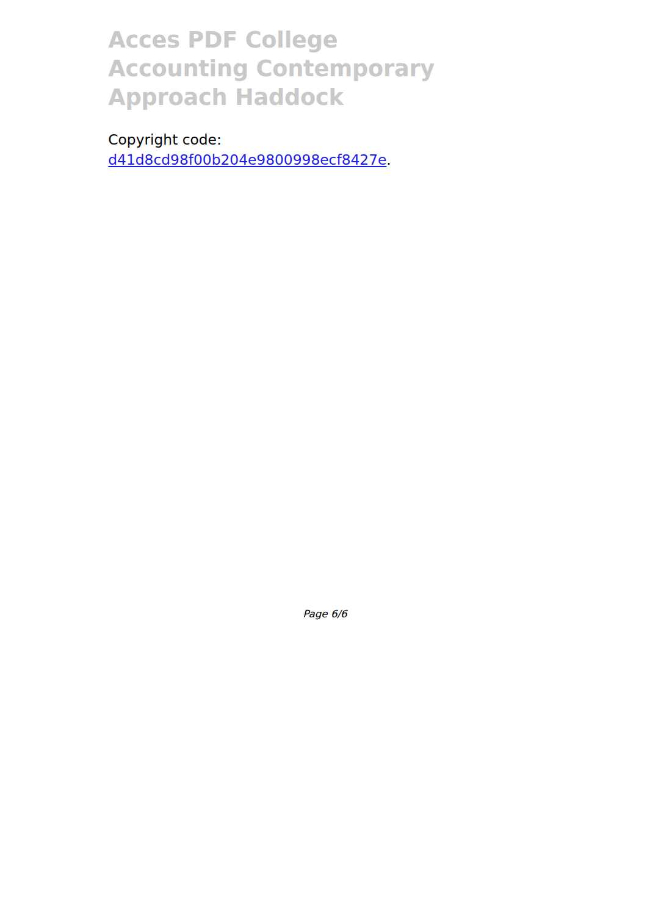Acces PDF College Accounting Contemporary Approach Haddock
Copyright code:
d41d8cd98f00b204e9800998ecf8427e.
Page 6/6